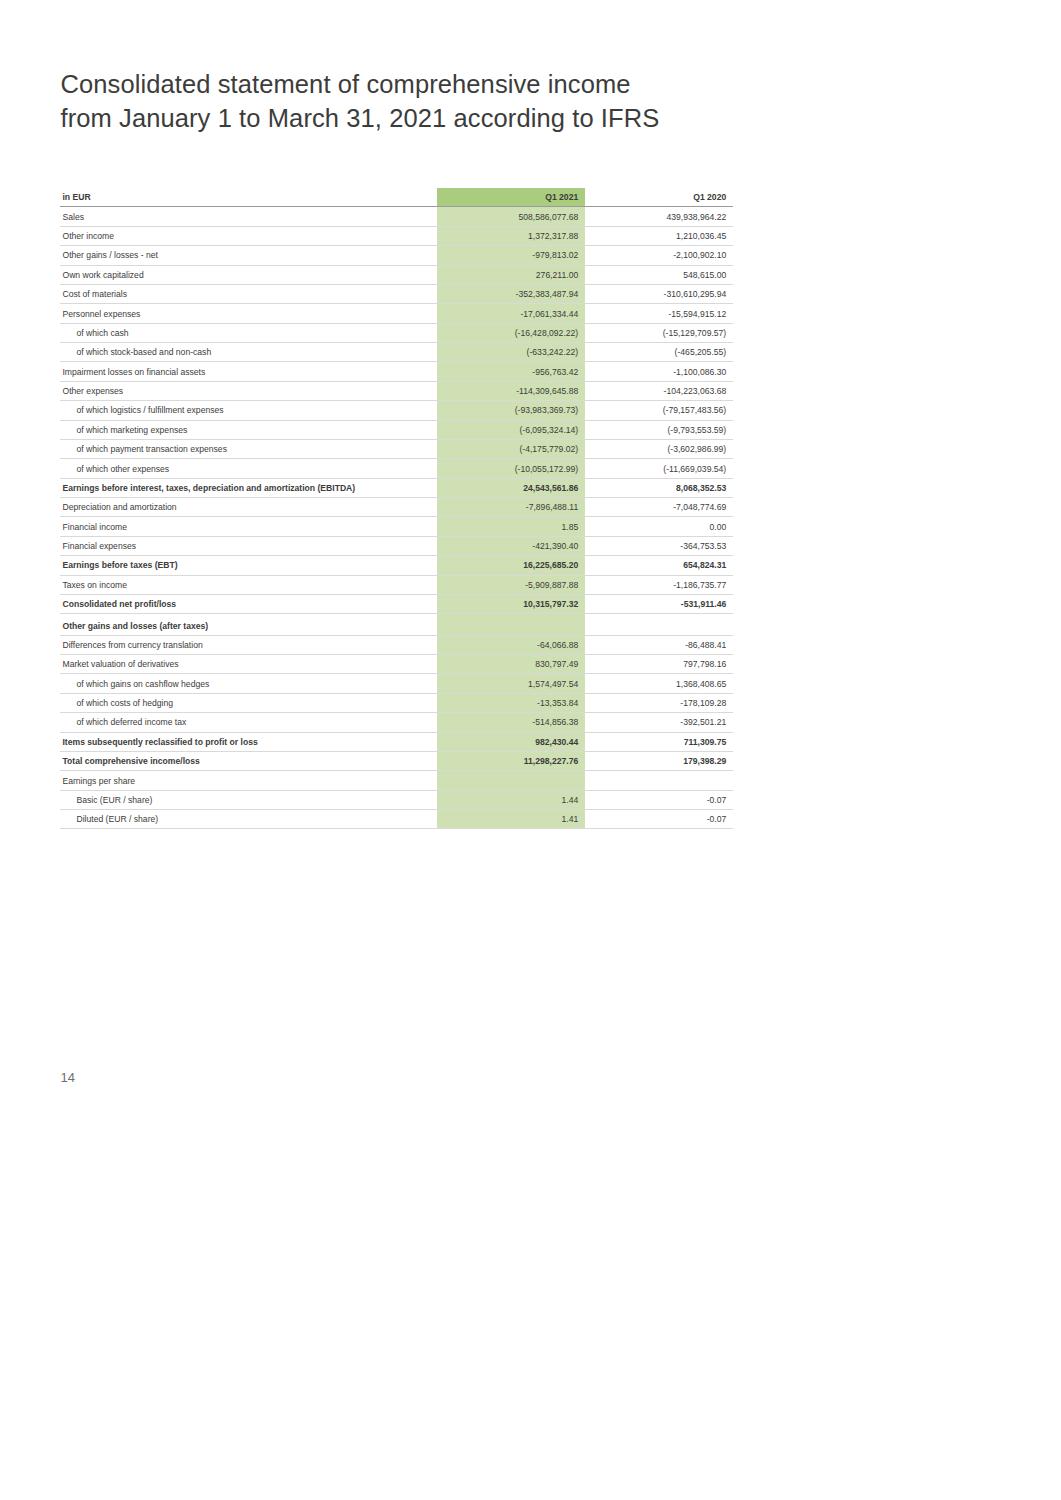Consolidated statement of comprehensive income
from January 1 to March 31, 2021 according to IFRS
| in EUR | Q1 2021 | Q1 2020 |
| --- | --- | --- |
| Sales | 508,586,077.68 | 439,938,964.22 |
| Other income | 1,372,317.88 | 1,210,036.45 |
| Other gains / losses - net | -979,813.02 | -2,100,902.10 |
| Own work capitalized | 276,211.00 | 548,615.00 |
| Cost of materials | -352,383,487.94 | -310,610,295.94 |
| Personnel expenses | -17,061,334.44 | -15,594,915.12 |
| of which cash | (-16,428,092.22) | (-15,129,709.57) |
| of which stock-based and non-cash | (-633,242.22) | (-465,205.55) |
| Impairment losses on financial assets | -956,763.42 | -1,100,086.30 |
| Other expenses | -114,309,645.88 | -104,223,063.68 |
| of which logistics / fulfillment expenses | (-93,983,369.73) | (-79,157,483.56) |
| of which marketing expenses | (-6,095,324.14) | (-9,793,553.59) |
| of which payment transaction expenses | (-4,175,779.02) | (-3,602,986.99) |
| of which other expenses | (-10,055,172.99) | (-11,669,039.54) |
| Earnings before interest, taxes, depreciation and amortization (EBITDA) | 24,543,561.86 | 8,068,352.53 |
| Depreciation and amortization | -7,896,488.11 | -7,048,774.69 |
| Financial income | 1.85 | 0.00 |
| Financial expenses | -421,390.40 | -364,753.53 |
| Earnings before taxes (EBT) | 16,225,685.20 | 654,824.31 |
| Taxes on income | -5,909,887.88 | -1,186,735.77 |
| Consolidated net profit/loss | 10,315,797.32 | -531,911.46 |
| Other gains and losses (after taxes) | | |
| Differences from currency translation | -64,066.88 | -86,488.41 |
| Market valuation of derivatives | 830,797.49 | 797,798.16 |
| of which gains on cashflow hedges | 1,574,497.54 | 1,368,408.65 |
| of which costs of hedging | -13,353.84 | -178,109.28 |
| of which deferred income tax | -514,856.38 | -392,501.21 |
| Items subsequently reclassified to profit or loss | 982,430.44 | 711,309.75 |
| Total comprehensive income/loss | 11,298,227.76 | 179,398.29 |
| Earnings per share | | |
| Basic (EUR / share) | 1.44 | -0.07 |
| Diluted (EUR / share) | 1.41 | -0.07 |
14